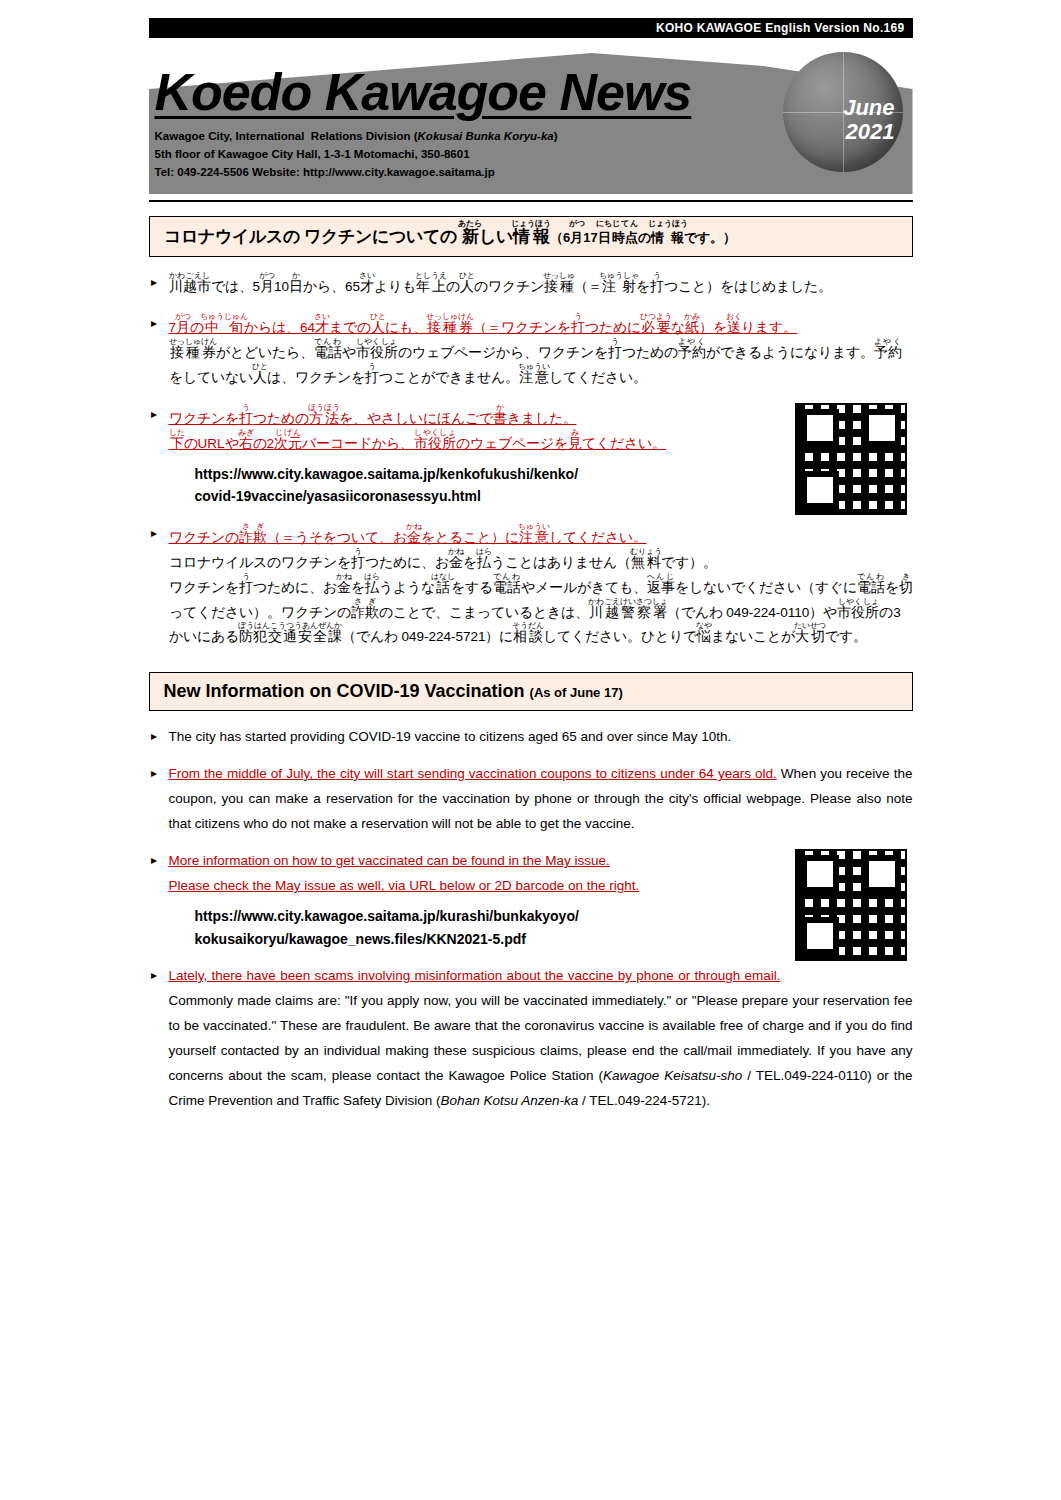KOHO KAWAGOE English Version No.169
June
2021
Koedo Kawagoe News
Kawagoe City, International Relations Division (Kokusai Bunka Koryu-ka)
5th floor of Kawagoe City Hall, 1-3-1 Motomachi, 350-8601
Tel: 049-224-5506 Website: http://www.city.kawagoe.saitama.jp
コロナウイルスの ワクチンについての 新しい情報（6月17日時点の情報です。）
川越市では、5月10日から、65才よりも年上の人のワクチン接種（＝注射を打つこと）をはじめました。
7月の中旬からは、64才までの人にも、接種券（＝ワクチンを打つために必要な紙）を送ります。
接種券がとどいたら、電話や市役所のウェブページから、ワクチンを打つための予約ができるようになります。予約をしていない人は、ワクチンを打つことができません。注意してください。
ワクチンを打つための方法を、やさしいにほんごで書きました。
下のURLや右の2次元バーコードから、市役所のウェブページを見てください。
https://www.city.kawagoe.saitama.jp/kenkofukushi/kenko/
covid-19vaccine/yasasiicoronasessyu.html
ワクチンの詐欺（＝うそをついて、お金をとること）に注意してください。
コロナウイルスのワクチンを打つために、お金を払うことはありません（無料です）。
ワクチンを打つために、お金を払うような話をする電話やメールがきても、返事をしないでください（すぐに電話を切ってください）。ワクチンの詐欺のことで、こまっているときは、川越警察署（でんわ 049-224-0110）や市役所の3かいにある防犯交通安全課（でんわ 049-224-5721）に相談してください。ひとりで悩まないことが大切です。
New Information on COVID-19 Vaccination (As of June 17)
The city has started providing COVID-19 vaccine to citizens aged 65 and over since May 10th.
From the middle of July, the city will start sending vaccination coupons to citizens under 64 years old. When you receive the coupon, you can make a reservation for the vaccination by phone or through the city's official webpage. Please also note that citizens who do not make a reservation will not be able to get the vaccine.
More information on how to get vaccinated can be found in the May issue.
Please check the May issue as well, via URL below or 2D barcode on the right.
https://www.city.kawagoe.saitama.jp/kurashi/bunkakyoyo/
kokusaikoryu/kawagoe_news.files/KKN2021-5.pdf
Lately, there have been scams involving misinformation about the vaccine by phone or through email. Commonly made claims are: "If you apply now, you will be vaccinated immediately." or "Please prepare your reservation fee to be vaccinated." These are fraudulent. Be aware that the coronavirus vaccine is available free of charge and if you do find yourself contacted by an individual making these suspicious claims, please end the call/mail immediately. If you have any concerns about the scam, please contact the Kawagoe Police Station (Kawagoe Keisatsu-sho / TEL.049-224-0110) or the Crime Prevention and Traffic Safety Division (Bohan Kotsu Anzen-ka / TEL.049-224-5721).